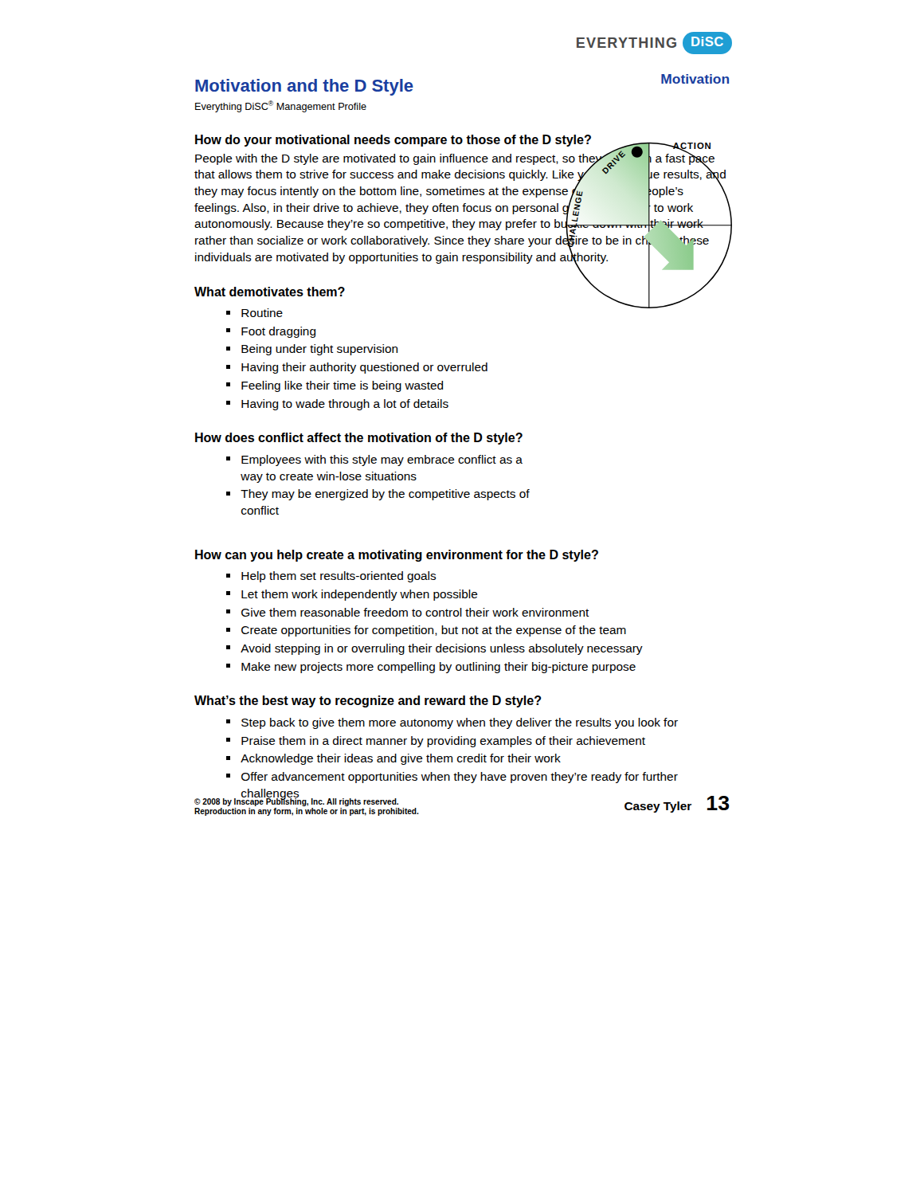EVERYTHING DiSC
Motivation
Motivation and the D Style
Everything DiSC® Management Profile
How do your motivational needs compare to those of the D style?
People with the D style are motivated to gain influence and respect, so they thrive on a fast pace that allows them to strive for success and make decisions quickly. Like you, they value results, and they may focus intently on the bottom line, sometimes at the expense of quality or people’s feelings. Also, in their drive to achieve, they often focus on personal goals and prefer to work autonomously. Because they’re so competitive, they may prefer to buckle down with their work rather than socialize or work collaboratively. Since they share your desire to be in charge, these individuals are motivated by opportunities to gain responsibility and authority.
ACTION DRIVE CHALLENGE
What demotivates them?
Routine
Foot dragging
Being under tight supervision
Having their authority questioned or overruled
Feeling like their time is being wasted
Having to wade through a lot of details
How does conflict affect the motivation of the D style?
Employees with this style may embrace conflict as a way to create win-lose situations
They may be energized by the competitive aspects of conflict
How can you help create a motivating environment for the D style?
Help them set results-oriented goals
Let them work independently when possible
Give them reasonable freedom to control their work environment
Create opportunities for competition, but not at the expense of the team
Avoid stepping in or overruling their decisions unless absolutely necessary
Make new projects more compelling by outlining their big-picture purpose
What’s the best way to recognize and reward the D style?
Step back to give them more autonomy when they deliver the results you look for
Praise them in a direct manner by providing examples of their achievement
Acknowledge their ideas and give them credit for their work
Offer advancement opportunities when they have proven they’re ready for further challenges
© 2008 by Inscape Publishing, Inc. All rights reserved.
Reproduction in any form, in whole or in part, is prohibited.
Casey Tyler 13